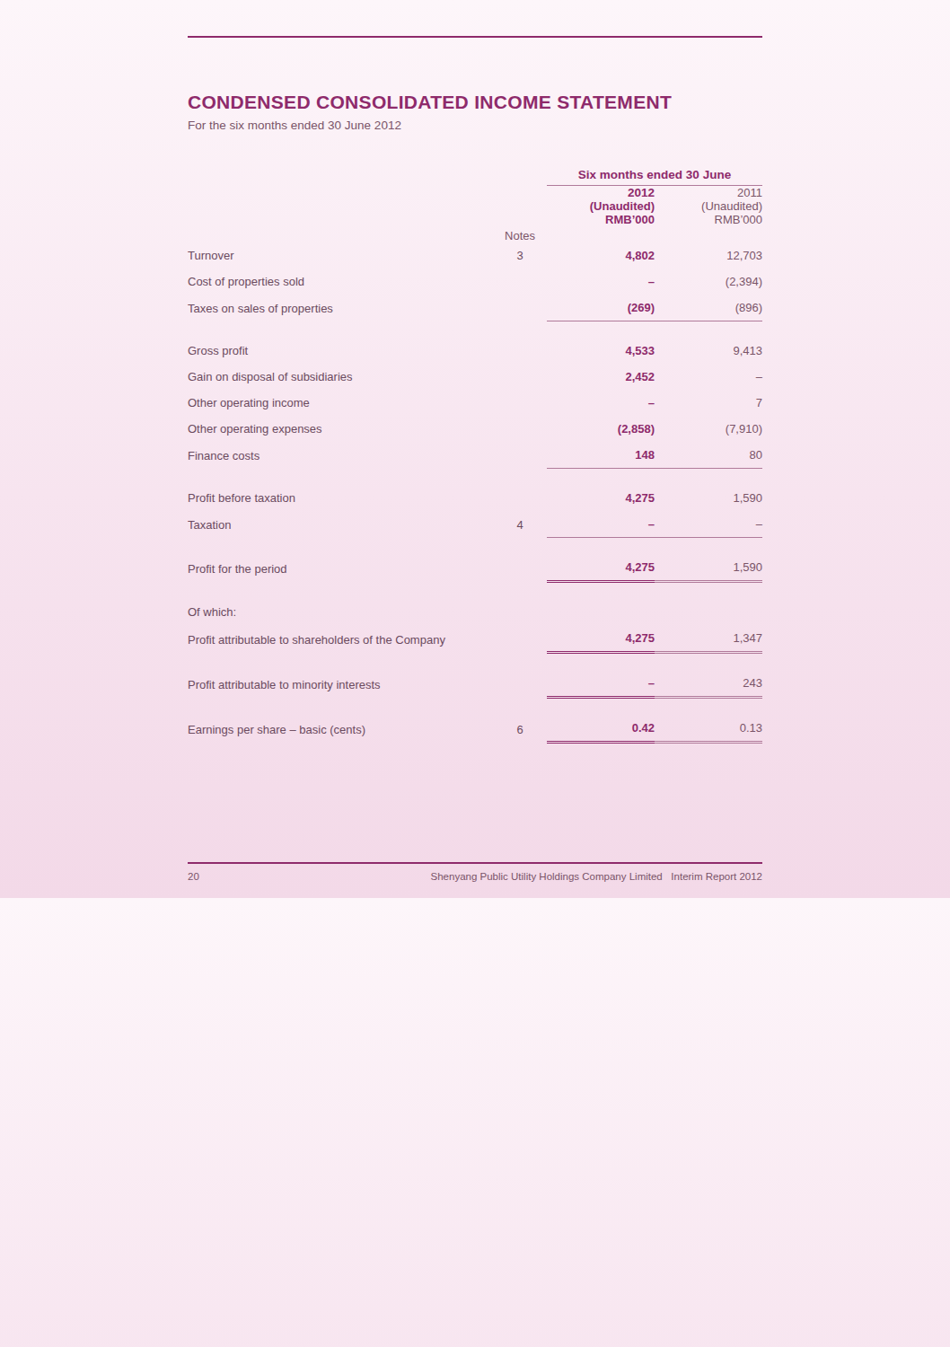Condensed Consolidated Income Statement
For the six months ended 30 June 2012
| | | Six months ended 30 June |
| | | 2012 | 2011 |
| | | (Unaudited) | (Unaudited) |
| | Notes | RMB’000 | RMB’000 |
| Turnover | 3 | 4,802 | 12,703 |
| Cost of properties sold | | – | (2,394) |
| Taxes on sales of properties | | (269) | (896) |
| Gross profit | | 4,533 | 9,413 |
| Gain on disposal of subsidiaries | | 2,452 | – |
| Other operating income | | – | 7 |
| Other operating expenses | | (2,858) | (7,910) |
| Finance costs | | 148 | 80 |
| Profit before taxation | | 4,275 | 1,590 |
| Taxation | 4 | – | – |
| Profit for the period | | 4,275 | 1,590 |
| Of which: | | | |
| Profit attributable to shareholders of the Company | | 4,275 | 1,347 |
| Profit attributable to minority interests | | – | 243 |
| Earnings per share – basic (cents) | 6 | 0.42 | 0.13 |
20
Shenyang Public Utility Holdings Company Limited Interim Report 2012